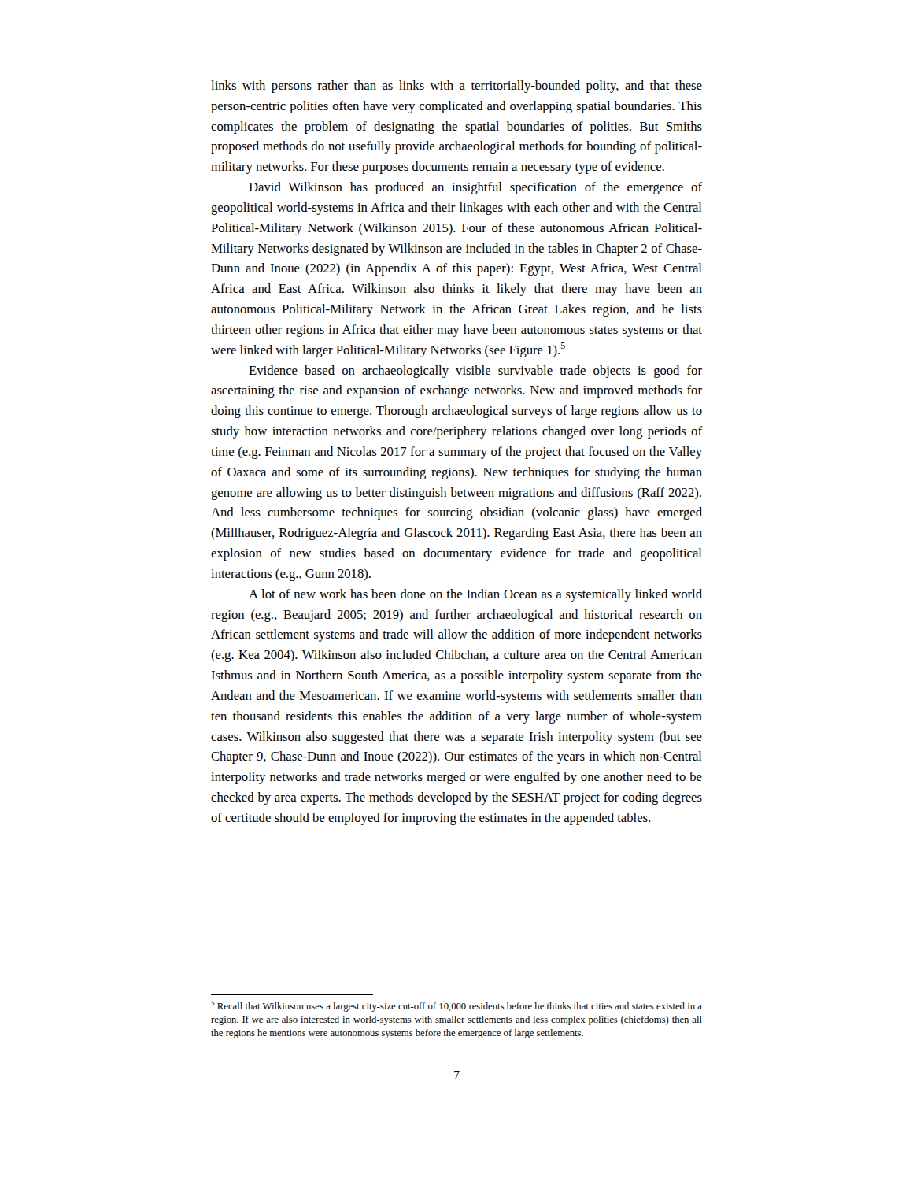links with persons rather than as links with a territorially-bounded polity, and that these person-centric polities often have very complicated and overlapping spatial boundaries. This complicates the problem of designating the spatial boundaries of polities. But Smiths proposed methods do not usefully provide archaeological methods for bounding of political-military networks. For these purposes documents remain a necessary type of evidence.
David Wilkinson has produced an insightful specification of the emergence of geopolitical world-systems in Africa and their linkages with each other and with the Central Political-Military Network (Wilkinson 2015). Four of these autonomous African Political-Military Networks designated by Wilkinson are included in the tables in Chapter 2 of Chase-Dunn and Inoue (2022) (in Appendix A of this paper): Egypt, West Africa, West Central Africa and East Africa. Wilkinson also thinks it likely that there may have been an autonomous Political-Military Network in the African Great Lakes region, and he lists thirteen other regions in Africa that either may have been autonomous states systems or that were linked with larger Political-Military Networks (see Figure 1).5
Evidence based on archaeologically visible survivable trade objects is good for ascertaining the rise and expansion of exchange networks. New and improved methods for doing this continue to emerge. Thorough archaeological surveys of large regions allow us to study how interaction networks and core/periphery relations changed over long periods of time (e.g. Feinman and Nicolas 2017 for a summary of the project that focused on the Valley of Oaxaca and some of its surrounding regions). New techniques for studying the human genome are allowing us to better distinguish between migrations and diffusions (Raff 2022). And less cumbersome techniques for sourcing obsidian (volcanic glass) have emerged (Millhauser, Rodríguez-Alegría and Glascock 2011). Regarding East Asia, there has been an explosion of new studies based on documentary evidence for trade and geopolitical interactions (e.g., Gunn 2018).
A lot of new work has been done on the Indian Ocean as a systemically linked world region (e.g., Beaujard 2005; 2019) and further archaeological and historical research on African settlement systems and trade will allow the addition of more independent networks (e.g. Kea 2004). Wilkinson also included Chibchan, a culture area on the Central American Isthmus and in Northern South America, as a possible interpolity system separate from the Andean and the Mesoamerican. If we examine world-systems with settlements smaller than ten thousand residents this enables the addition of a very large number of whole-system cases. Wilkinson also suggested that there was a separate Irish interpolity system (but see Chapter 9, Chase-Dunn and Inoue (2022)). Our estimates of the years in which non-Central interpolity networks and trade networks merged or were engulfed by one another need to be checked by area experts. The methods developed by the SESHAT project for coding degrees of certitude should be employed for improving the estimates in the appended tables.
5 Recall that Wilkinson uses a largest city-size cut-off of 10,000 residents before he thinks that cities and states existed in a region. If we are also interested in world-systems with smaller settlements and less complex polities (chiefdoms) then all the regions he mentions were autonomous systems before the emergence of large settlements.
7